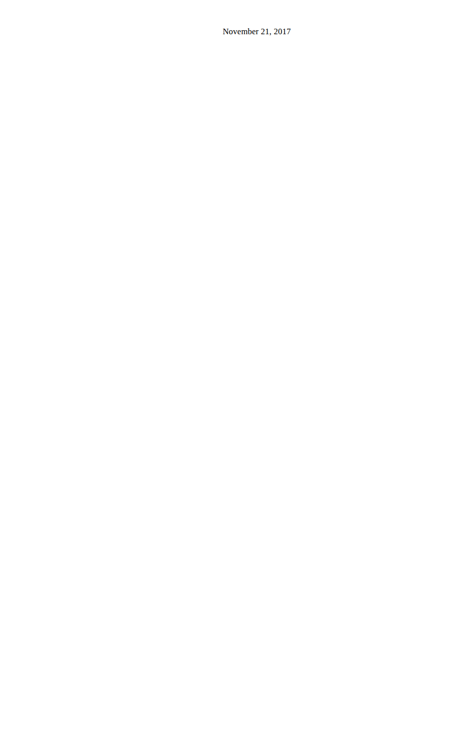November 21, 2017